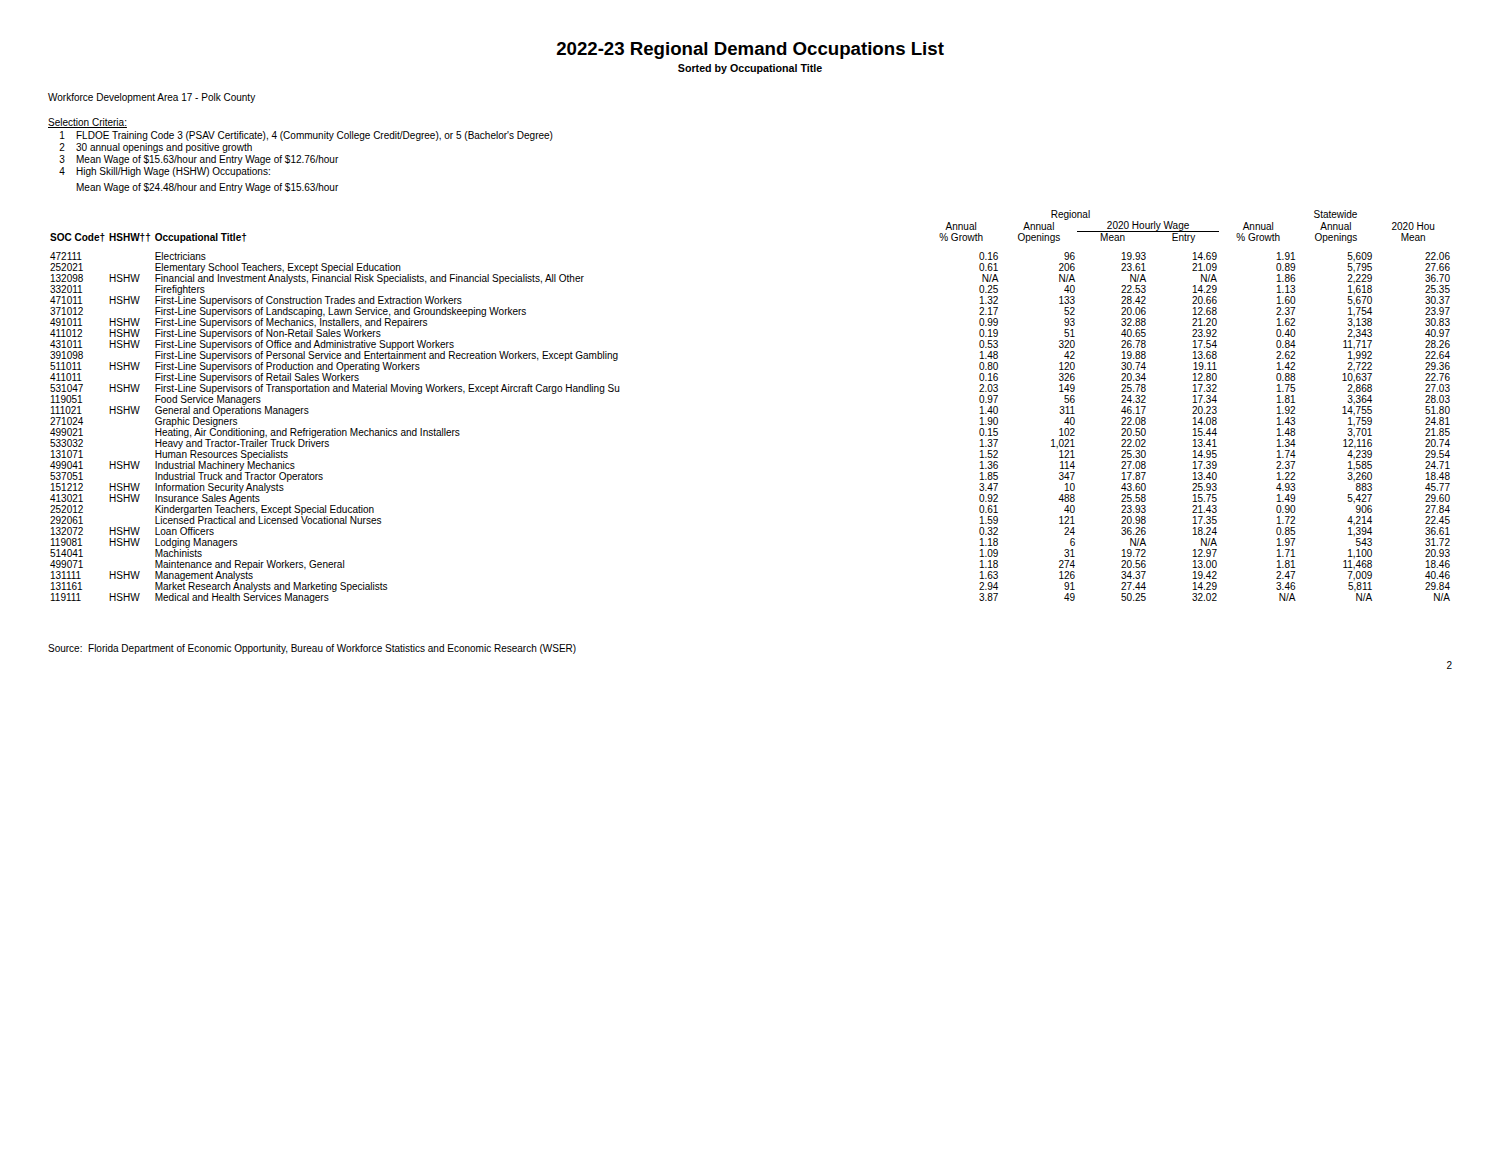2022-23 Regional Demand Occupations List
Sorted by Occupational Title
Workforce Development Area 17 - Polk County
Selection Criteria:
| 1 | FLDOE Training Code 3 (PSAV Certificate), 4 (Community College Credit/Degree), or 5 (Bachelor's Degree) |
| 2 | 30 annual openings and positive growth |
| 3 | Mean Wage of $15.63/hour and Entry Wage of $12.76/hour |
| 4 | High Skill/High Wage (HSHW) Occupations: |
Mean Wage of $24.48/hour and Entry Wage of $15.63/hour
| | | | Regional | Statewide |
| --- | --- | --- | --- | --- |
| | | | Annual | Annual | 2020 Hourly Wage | Annual | Annual | 2020 Hou |
| SOC Code† | HSHW†† | Occupational Title† | % Growth | Openings | Mean | Entry | % Growth | Openings | Mean |
| 472111 | | Electricians | 0.16 | 96 | 19.93 | 14.69 | 1.91 | 5,609 | 22.06 |
| 252021 | | Elementary School Teachers, Except Special Education | 0.61 | 206 | 23.61 | 21.09 | 0.89 | 5,795 | 27.66 |
| 132098 | HSHW | Financial and Investment Analysts, Financial Risk Specialists, and Financial Specialists, All Other | N/A | N/A | N/A | N/A | 1.86 | 2,229 | 36.70 |
| 332011 | | Firefighters | 0.25 | 40 | 22.53 | 14.29 | 1.13 | 1,618 | 25.35 |
| 471011 | HSHW | First-Line Supervisors of Construction Trades and Extraction Workers | 1.32 | 133 | 28.42 | 20.66 | 1.60 | 5,670 | 30.37 |
| 371012 | | First-Line Supervisors of Landscaping, Lawn Service, and Groundskeeping Workers | 2.17 | 52 | 20.06 | 12.68 | 2.37 | 1,754 | 23.97 |
| 491011 | HSHW | First-Line Supervisors of Mechanics, Installers, and Repairers | 0.99 | 93 | 32.88 | 21.20 | 1.62 | 3,138 | 30.83 |
| 411012 | HSHW | First-Line Supervisors of Non-Retail Sales Workers | 0.19 | 51 | 40.65 | 23.92 | 0.40 | 2,343 | 40.97 |
| 431011 | HSHW | First-Line Supervisors of Office and Administrative Support Workers | 0.53 | 320 | 26.78 | 17.54 | 0.84 | 11,717 | 28.26 |
| 391098 | | First-Line Supervisors of Personal Service and Entertainment and Recreation Workers, Except Gambling | 1.48 | 42 | 19.88 | 13.68 | 2.62 | 1,992 | 22.64 |
| 511011 | HSHW | First-Line Supervisors of Production and Operating Workers | 0.80 | 120 | 30.74 | 19.11 | 1.42 | 2,722 | 29.36 |
| 411011 | | First-Line Supervisors of Retail Sales Workers | 0.16 | 326 | 20.34 | 12.80 | 0.88 | 10,637 | 22.76 |
| 531047 | HSHW | First-Line Supervisors of Transportation and Material Moving Workers, Except Aircraft Cargo Handling Su | 2.03 | 149 | 25.78 | 17.32 | 1.75 | 2,868 | 27.03 |
| 119051 | | Food Service Managers | 0.97 | 56 | 24.32 | 17.34 | 1.81 | 3,364 | 28.03 |
| 111021 | HSHW | General and Operations Managers | 1.40 | 311 | 46.17 | 20.23 | 1.92 | 14,755 | 51.80 |
| 271024 | | Graphic Designers | 1.90 | 40 | 22.08 | 14.08 | 1.43 | 1,759 | 24.81 |
| 499021 | | Heating, Air Conditioning, and Refrigeration Mechanics and Installers | 0.15 | 102 | 20.50 | 15.44 | 1.48 | 3,701 | 21.85 |
| 533032 | | Heavy and Tractor-Trailer Truck Drivers | 1.37 | 1,021 | 22.02 | 13.41 | 1.34 | 12,116 | 20.74 |
| 131071 | | Human Resources Specialists | 1.52 | 121 | 25.30 | 14.95 | 1.74 | 4,239 | 29.54 |
| 499041 | HSHW | Industrial Machinery Mechanics | 1.36 | 114 | 27.08 | 17.39 | 2.37 | 1,585 | 24.71 |
| 537051 | | Industrial Truck and Tractor Operators | 1.85 | 347 | 17.87 | 13.40 | 1.22 | 3,260 | 18.48 |
| 151212 | HSHW | Information Security Analysts | 3.47 | 10 | 43.60 | 25.93 | 4.93 | 883 | 45.77 |
| 413021 | HSHW | Insurance Sales Agents | 0.92 | 488 | 25.58 | 15.75 | 1.49 | 5,427 | 29.60 |
| 252012 | | Kindergarten Teachers, Except Special Education | 0.61 | 40 | 23.93 | 21.43 | 0.90 | 906 | 27.84 |
| 292061 | | Licensed Practical and Licensed Vocational Nurses | 1.59 | 121 | 20.98 | 17.35 | 1.72 | 4,214 | 22.45 |
| 132072 | HSHW | Loan Officers | 0.32 | 24 | 36.26 | 18.24 | 0.85 | 1,394 | 36.61 |
| 119081 | HSHW | Lodging Managers | 1.18 | 6 | N/A | N/A | 1.97 | 543 | 31.72 |
| 514041 | | Machinists | 1.09 | 31 | 19.72 | 12.97 | 1.71 | 1,100 | 20.93 |
| 499071 | | Maintenance and Repair Workers, General | 1.18 | 274 | 20.56 | 13.00 | 1.81 | 11,468 | 18.46 |
| 131111 | HSHW | Management Analysts | 1.63 | 126 | 34.37 | 19.42 | 2.47 | 7,009 | 40.46 |
| 131161 | | Market Research Analysts and Marketing Specialists | 2.94 | 91 | 27.44 | 14.29 | 3.46 | 5,811 | 29.84 |
| 119111 | HSHW | Medical and Health Services Managers | 3.87 | 49 | 50.25 | 32.02 | N/A | N/A | N/A |
Source: Florida Department of Economic Opportunity, Bureau of Workforce Statistics and Economic Research (WSER)
2